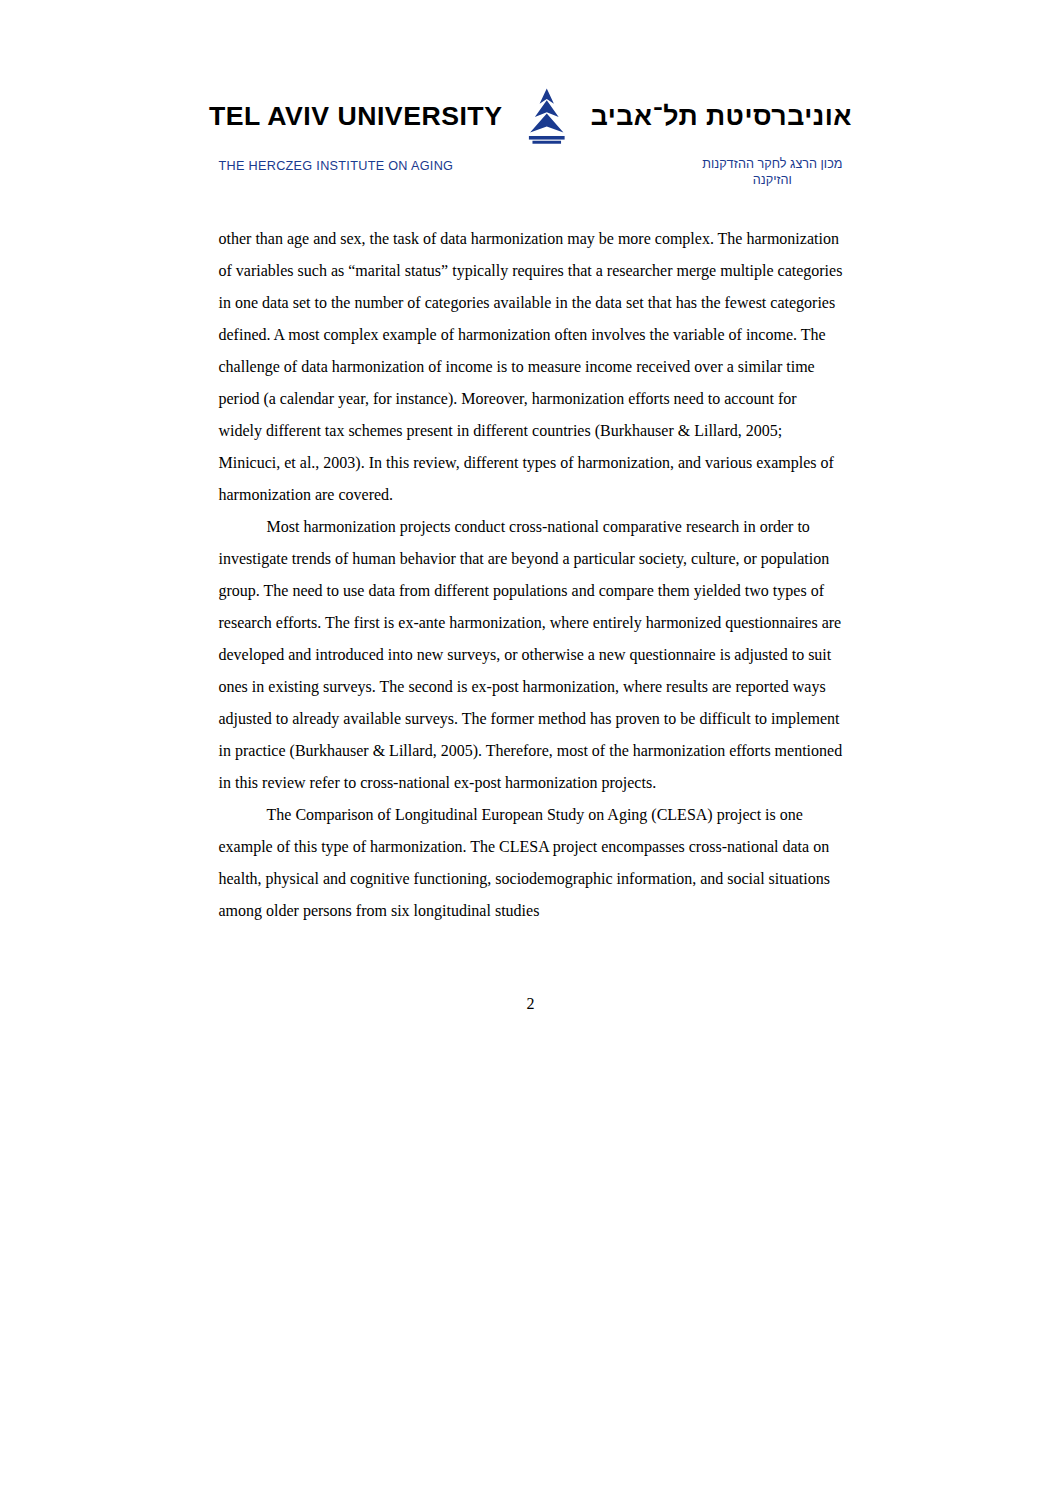Tel Aviv University אוניברסיטת תל־אביב
THE HERCZEG INSTITUTE ON AGING
מכון הרצג לחקר ההזדקנות
והזיקנה
other than age and sex, the task of data harmonization may be more complex. The harmonization of variables such as “marital status” typically requires that a researcher merge multiple categories in one data set to the number of categories available in the data set that has the fewest categories defined. A most complex example of harmonization often involves the variable of income. The challenge of data harmonization of income is to measure income received over a similar time period (a calendar year, for instance). Moreover, harmonization efforts need to account for widely different tax schemes present in different countries (Burkhauser & Lillard, 2005; Minicuci, et al., 2003). In this review, different types of harmonization, and various examples of harmonization are covered.
Most harmonization projects conduct cross-national comparative research in order to investigate trends of human behavior that are beyond a particular society, culture, or population group. The need to use data from different populations and compare them yielded two types of research efforts. The first is ex-ante harmonization, where entirely harmonized questionnaires are developed and introduced into new surveys, or otherwise a new questionnaire is adjusted to suit ones in existing surveys. The second is ex-post harmonization, where results are reported ways adjusted to already available surveys. The former method has proven to be difficult to implement in practice (Burkhauser & Lillard, 2005). Therefore, most of the harmonization efforts mentioned in this review refer to cross-national ex-post harmonization projects.
The Comparison of Longitudinal European Study on Aging (CLESA) project is one example of this type of harmonization. The CLESA project encompasses cross-national data on health, physical and cognitive functioning, sociodemographic information, and social situations among older persons from six longitudinal studies
2